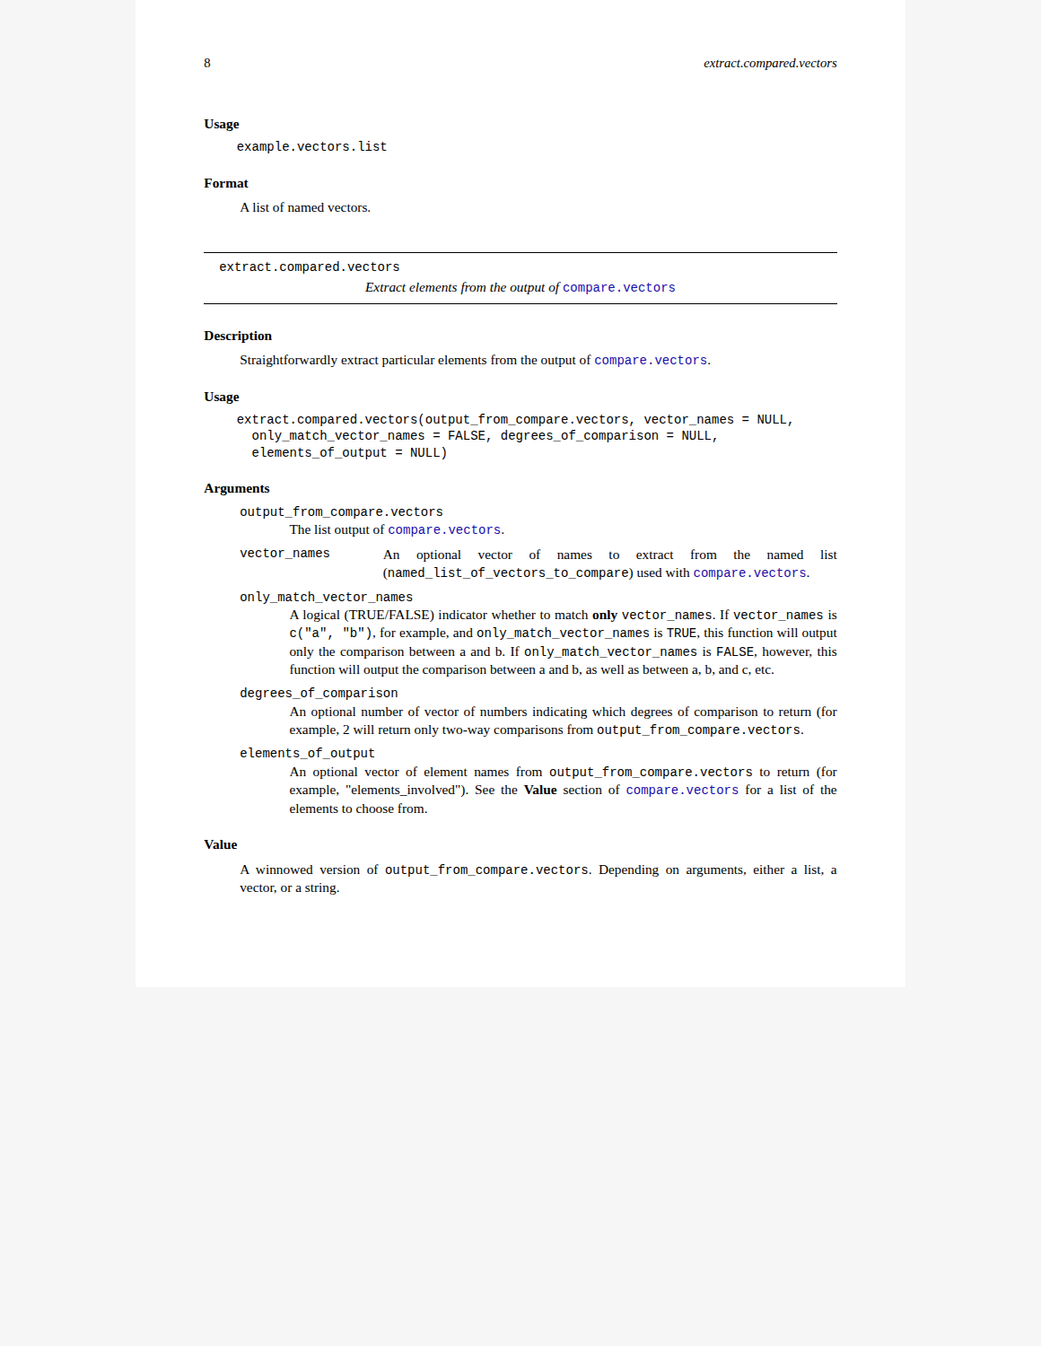8 extract.compared.vectors
Usage
example.vectors.list
Format
A list of named vectors.
extract.compared.vectors
Extract elements from the output of compare.vectors
Description
Straightforwardly extract particular elements from the output of compare.vectors.
Usage
extract.compared.vectors(output_from_compare.vectors, vector_names = NULL,
  only_match_vector_names = FALSE, degrees_of_comparison = NULL,
  elements_of_output = NULL)
Arguments
output_from_compare.vectors
The list output of compare.vectors.
vector_names
An optional vector of names to extract from the named list (named_list_of_vectors_to_compare) used with compare.vectors.
only_match_vector_names
A logical (TRUE/FALSE) indicator whether to match only vector_names. If vector_names is c("a", "b"), for example, and only_match_vector_names is TRUE, this function will output only the comparison between a and b. If only_match_vector_names is FALSE, however, this function will output the comparison between a and b, as well as between a, b, and c, etc.
degrees_of_comparison
An optional number of vector of numbers indicating which degrees of comparison to return (for example, 2 will return only two-way comparisons from output_from_compare.vectors.
elements_of_output
An optional vector of element names from output_from_compare.vectors to return (for example, "elements_involved"). See the Value section of compare.vectors for a list of the elements to choose from.
Value
A winnowed version of output_from_compare.vectors. Depending on arguments, either a list, a vector, or a string.